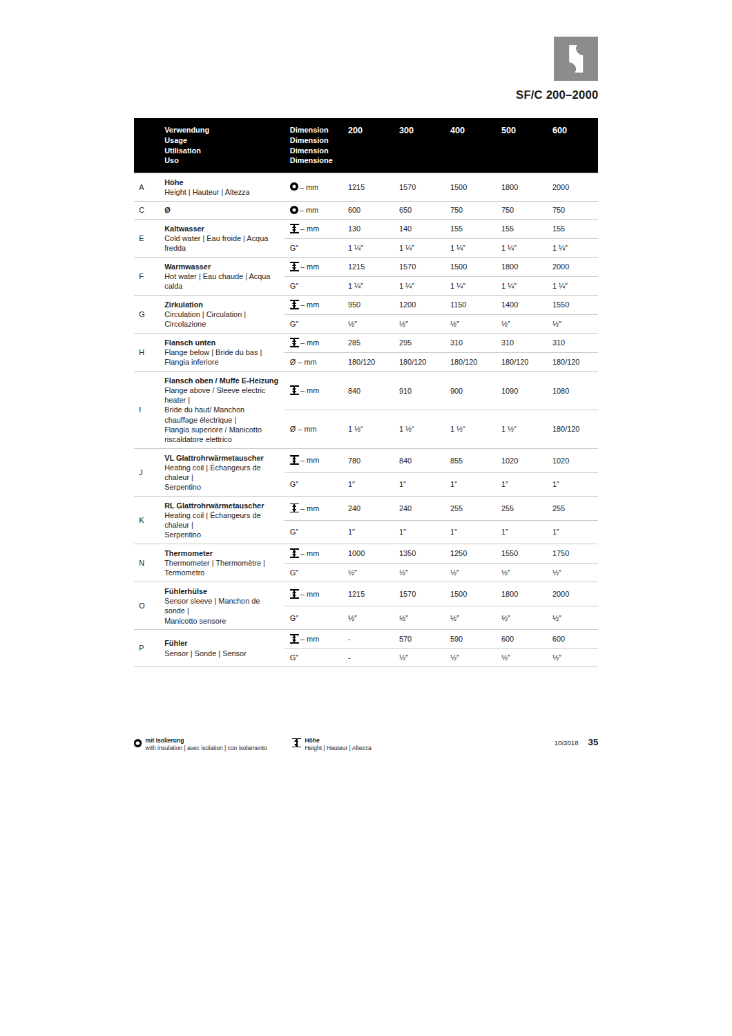SF/C 200–2000
| | Verwendung Usage Utilisation Uso | Dimension Dimension Dimension Dimensione | 200 | 300 | 400 | 500 | 600 |
| --- | --- | --- | --- | --- | --- | --- | --- |
| A | Höhe Height / Hauteur / Altezza | – mm | 1215 | 1570 | 1500 | 1800 | 2000 |
| C | Ø | – mm | 600 | 650 | 750 | 750 | 750 |
| E | Kaltwasser Cold water / Eau froide / Acqua fredda | – mm | 130 | 140 | 155 | 155 | 155 |
| G″ | 1 ¼″ | 1 ¼″ | 1 ¼″ | 1 ¼″ | 1 ¼″ |
| F | Warmwasser Hot water / Eau chaude / Acqua calda | – mm | 1215 | 1570 | 1500 | 1800 | 2000 |
| G″ | 1 ¼″ | 1 ¼″ | 1 ¼″ | 1 ¼″ | 1 ¼″ |
| G | Zirkulation Circulation / Circulation / Circolazione | – mm | 950 | 1200 | 1150 | 1400 | 1550 |
| G″ | ½″ | ½″ | ½″ | ½″ | ½″ |
| H | Flansch unten Flange below / Bride du bas / Flangia inferiore | – mm | 285 | 295 | 310 | 310 | 310 |
| Ø – mm | 180/120 | 180/120 | 180/120 | 180/120 | 180/120 |
| I | Flansch oben / Muffe E-Heizung Flange above / Sleeve electric heater / Bride du haut/ Manchon chauffage électrique / Flangia superiore / Manicotto riscaldatore elettrico | – mm | 840 | 910 | 900 | 1090 | 1080 |
| Ø – mm | 1 ½“ | 1 ½“ | 1 ½“ | 1 ½“ | 180/120 |
| J | VL Glattrohrwärmetauscher Heating coil / Échangeurs de chaleur / Serpentino | – mm | 780 | 840 | 855 | 1020 | 1020 |
| G″ | 1″ | 1″ | 1″ | 1″ | 1″ |
| K | RL Glattrohrwärmetauscher Heating coil / Échangeurs de chaleur / Serpentino | – mm | 240 | 240 | 255 | 255 | 255 |
| G″ | 1″ | 1″ | 1″ | 1″ | 1″ |
| N | Thermometer Thermometer / Thermomètre / Termometro | – mm | 1000 | 1350 | 1250 | 1550 | 1750 |
| G″ | ½″ | ½″ | ½″ | ½″ | ½″ |
| O | Fühlerhülse Sensor sleeve / Manchon de sonde / Manicotto sensore | – mm | 1215 | 1570 | 1500 | 1800 | 2000 |
| G″ | ½″ | ½″ | ½″ | ½″ | ½″ |
| P | Fühler Sensor / Sonde / Sensor | – mm | - | 570 | 590 | 600 | 600 |
| G″ | - | ½″ | ½″ | ½″ | ½″ |
10/2018 35
mit Isolierung
with insulation | avec isolation | con isolamento Höhe
Height | Hauteur | Altezza